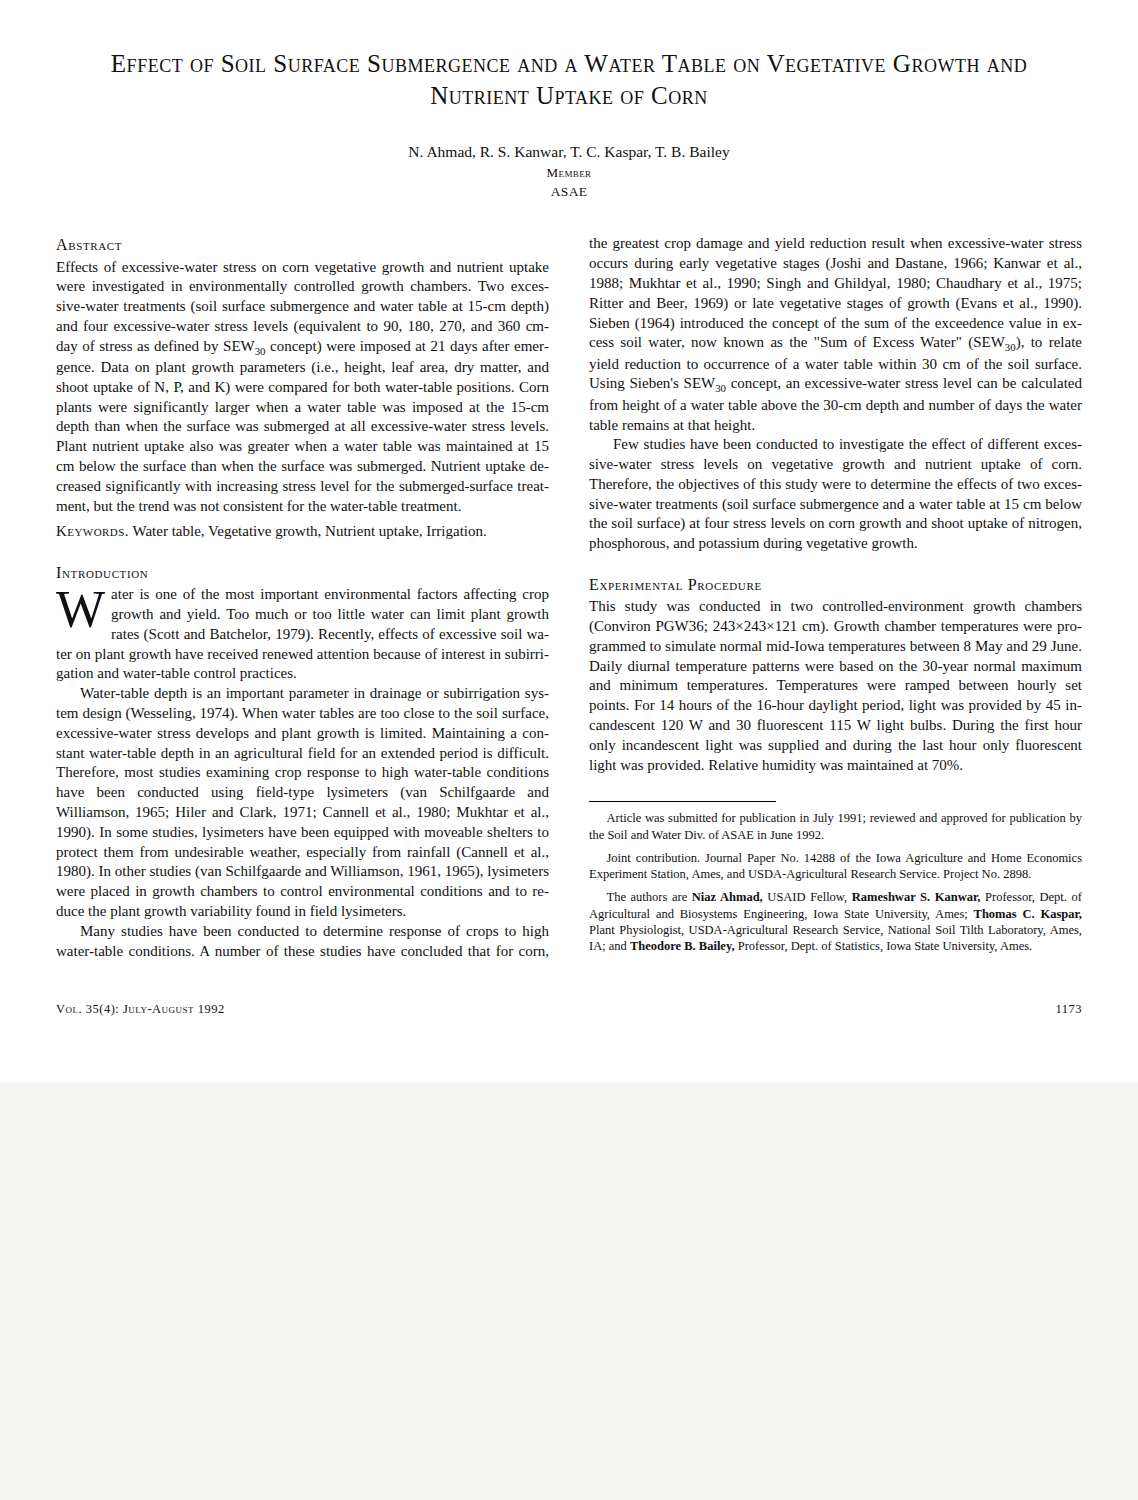Effect of Soil Surface Submergence and a Water Table on Vegetative Growth and Nutrient Uptake of Corn
N. Ahmad, R. S. Kanwar, T. C. Kaspar, T. B. Bailey Member ASAE
Abstract
Effects of excessive-water stress on corn vegetative growth and nutrient uptake were investigated in environmentally controlled growth chambers. Two excessive-water treatments (soil surface submergence and water table at 15-cm depth) and four excessive-water stress levels (equivalent to 90, 180, 270, and 360 cm-day of stress as defined by SEW30 concept) were imposed at 21 days after emergence. Data on plant growth parameters (i.e., height, leaf area, dry matter, and shoot uptake of N, P, and K) were compared for both water-table positions. Corn plants were significantly larger when a water table was imposed at the 15-cm depth than when the surface was submerged at all excessive-water stress levels. Plant nutrient uptake also was greater when a water table was maintained at 15 cm below the surface than when the surface was submerged. Nutrient uptake decreased significantly with increasing stress level for the submerged-surface treatment, but the trend was not consistent for the water-table treatment.
Keywords. Water table, Vegetative growth, Nutrient uptake, Irrigation.
Introduction
Water is one of the most important environmental factors affecting crop growth and yield. Too much or too little water can limit plant growth rates (Scott and Batchelor, 1979). Recently, effects of excessive soil water on plant growth have received renewed attention because of interest in subirrigation and water-table control practices.
Water-table depth is an important parameter in drainage or subirrigation system design (Wesseling, 1974). When water tables are too close to the soil surface, excessive-water stress develops and plant growth is limited. Maintaining a constant water-table depth in an agricultural field for an extended period is difficult. Therefore, most studies examining crop response to high water-table conditions have been conducted using field-type lysimeters (van Schilfgaarde and Williamson, 1965; Hiler and Clark, 1971; Cannell et al., 1980; Mukhtar et al., 1990). In some studies, lysimeters have been equipped with moveable shelters to protect them from undesirable weather, especially from rainfall (Cannell et al., 1980). In other studies (van Schilfgaarde and Williamson, 1961, 1965), lysimeters were placed in growth chambers to control environmental conditions and to reduce the plant growth variability found in field lysimeters.
Many studies have been conducted to determine response of crops to high water-table conditions. A number of these studies have concluded that for corn, the greatest crop damage and yield reduction result when excessive-water stress occurs during early vegetative stages (Joshi and Dastane, 1966; Kanwar et al., 1988; Mukhtar et al., 1990; Singh and Ghildyal, 1980; Chaudhary et al., 1975; Ritter and Beer, 1969) or late vegetative stages of growth (Evans et al., 1990). Sieben (1964) introduced the concept of the sum of the exceedence value in excess soil water, now known as the "Sum of Excess Water" (SEW30), to relate yield reduction to occurrence of a water table within 30 cm of the soil surface. Using Sieben's SEW30 concept, an excessive-water stress level can be calculated from height of a water table above the 30-cm depth and number of days the water table remains at that height.
Few studies have been conducted to investigate the effect of different excessive-water stress levels on vegetative growth and nutrient uptake of corn. Therefore, the objectives of this study were to determine the effects of two excessive-water treatments (soil surface submergence and a water table at 15 cm below the soil surface) at four stress levels on corn growth and shoot uptake of nitrogen, phosphorous, and potassium during vegetative growth.
Experimental Procedure
This study was conducted in two controlled-environment growth chambers (Conviron PGW36; 243×243×121 cm). Growth chamber temperatures were programmed to simulate normal mid-Iowa temperatures between 8 May and 29 June. Daily diurnal temperature patterns were based on the 30-year normal maximum and minimum temperatures. Temperatures were ramped between hourly set points. For 14 hours of the 16-hour daylight period, light was provided by 45 incandescent 120 W and 30 fluorescent 115 W light bulbs. During the first hour only incandescent light was supplied and during the last hour only fluorescent light was provided. Relative humidity was maintained at 70%.
Article was submitted for publication in July 1991; reviewed and approved for publication by the Soil and Water Div. of ASAE in June 1992.
Joint contribution. Journal Paper No. 14288 of the Iowa Agriculture and Home Economics Experiment Station, Ames, and USDA-Agricultural Research Service. Project No. 2898.
The authors are Niaz Ahmad, USAID Fellow, Rameshwar S. Kanwar, Professor, Dept. of Agricultural and Biosystems Engineering, Iowa State University, Ames; Thomas C. Kaspar, Plant Physiologist, USDA-Agricultural Research Service, National Soil Tilth Laboratory, Ames, IA; and Theodore B. Bailey, Professor, Dept. of Statistics, Iowa State University, Ames.
Vol. 35(4): July-August 1992 1173